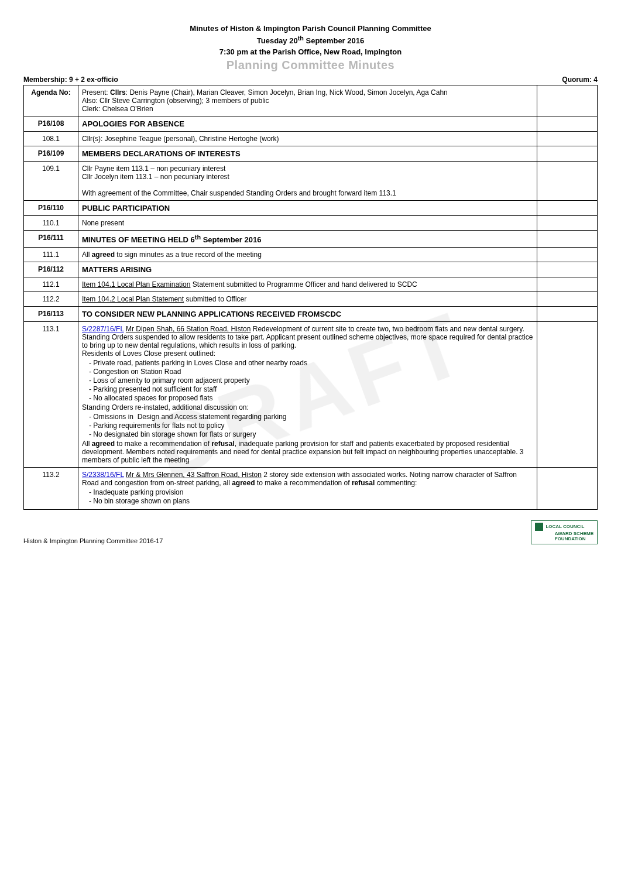DRAFT
Minutes of Histon & Impington Parish Council Planning Committee
Tuesday 20th September 2016
7:30 pm at the Parish Office, New Road, Impington
Planning Committee Minutes
Membership: 9 + 2 ex-officio Quorum: 4
| Agenda No: | Present: Cllrs : Denis Payne (Chair), Marian Cleaver, Simon Jocelyn, Brian Ing, Nick Wood, Simon Jocelyn, Aga Cahn Also: Cllr Steve Carrington (observing); 3 members of public Clerk: Chelsea O'Brien | |
| P16/108 | APOLOGIES FOR ABSENCE | |
| 108.1 | Cllr(s): Josephine Teague (personal), Christine Hertoghe (work) | |
| P16/109 | MEMBERS DECLARATIONS OF INTERESTS | |
| 109.1 | Cllr Payne item 113.1 – non pecuniary interest Cllr Jocelyn item 113.1 – non pecuniary interest With agreement of the Committee, Chair suspended Standing Orders and brought forward item 113.1 | |
| P16/110 | PUBLIC PARTICIPATION | |
| 110.1 | None present | |
| P16/111 | MINUTES OF MEETING HELD 6 th September 2016 | |
| 111.1 | All agreed to sign minutes as a true record of the meeting | |
| P16/112 | MATTERS ARISING | |
| 112.1 | Item 104.1 Local Plan Examination Statement submitted to Programme Officer and hand delivered to SCDC | |
| 112.2 | Item 104.2 Local Plan Statement submitted to Officer | |
| P16/113 | TO CONSIDER NEW PLANNING APPLICATIONS RECEIVED FROMSCDC | |
| 113.1 | S/2287/16/FL Mr Dipen Shah, 66 Station Road, Histon Redevelopment of current site to create two, two bedroom flats and new dental surgery. Standing Orders suspended to allow residents to take part. Applicant present outlined scheme objectives, more space required for dental practice to bring up to new dental regulations, which results in loss of parking. Residents of Loves Close present outlined: Private road, patients parking in Loves Close and other nearby roads Congestion on Station Road Loss of amenity to primary room adjacent property Parking presented not sufficient for staff No allocated spaces for proposed flats Standing Orders re-instated, additional discussion on: Omissions in Design and Access statement regarding parking Parking requirements for flats not to policy No designated bin storage shown for flats or surgery All agreed to make a recommendation of refusal , inadequate parking provision for staff and patients exacerbated by proposed residential development. Members noted requirements and need for dental practice expansion but felt impact on neighbouring properties unacceptable. 3 members of public left the meeting | |
| 113.2 | S/2338/16/FL Mr & Mrs Glennen, 43 Saffron Road, Histon 2 storey side extension with associated works. Noting narrow character of Saffron Road and congestion from on-street parking, all agreed to make a recommendation of refusal commenting: Inadequate parking provision No bin storage shown on plans | |
Histon & Impington Planning Committee 2016-17 LOCAL COUNCIL
AWARD SCHEME
FOUNDATION